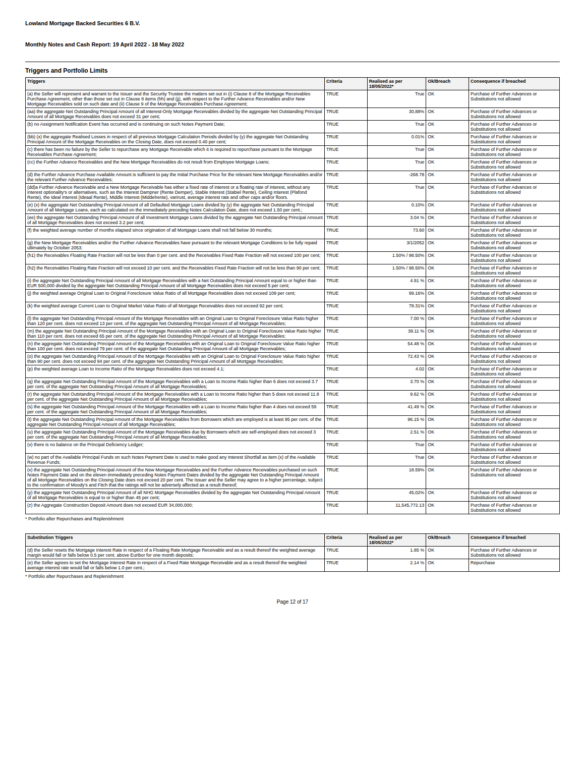Lowland Mortgage Backed Securities 6 B.V.
Monthly Notes and Cash Report: 19 April 2022 - 18 May 2022
Triggers and Portfolio Limits
| Triggers | Criteria | Realised as per 18/05/2022* | Ok/Breach | Consequence if breached |
| --- | --- | --- | --- | --- |
| (a) the Seller will represent and warrant to the Issuer and the Security Trustee the matters set out in (i) Clause 8 of the Mortgage Receivables Purchase Agreement, other than those set out in Clause 8 items (hh) and (jj), with respect to the Further Advance Receivables and/or New Mortgage Receivables sold on such date and (ii) Clause 9 of the Mortgage Receivables Purchase Agreement; | TRUE | True | OK | Purchase of Further Advances or Substitutions not allowed |
| (aa) the aggregate Net Outstanding Principal Amount of all Interest-Only Mortgage Receivables divided by the aggregate Net Outstanding Principal Amount of all Mortgage Receivables does not exceed 31 per cent; | TRUE | 30,88% | OK | Purchase of Further Advances or Substitutions not allowed |
| (b) no Assignment Notification Event has occurred and is continuing on such Notes Payment Date; | TRUE | True | OK | Purchase of Further Advances or Substitutions not allowed |
| (bb) (x) the aggregate Realised Losses in respect of all previous Mortgage Calculation Periods divided by (y) the aggregate Net Outstanding Principal Amount of the Mortgage Receivables on the Closing Date, does not exceed 0.40 per cent; | TRUE | 0.01% | OK | Purchase of Further Advances or Substitutions not allowed |
| (c) there has been no failure by the Seller to repurchase any Mortgage Receivable which it is required to repurchase pursuant to the Mortgage Receivables Purchase Agreement; | TRUE | True | OK | Purchase of Further Advances or Substitutions not allowed |
| (cc) the Further Advance Receivables and the New Mortgage Receivables do not result from Employee Mortgage Loans; | TRUE | True | OK | Purchase of Further Advances or Substitutions not allowed |
| (d) the Further Advance Purchase Available Amount is sufficient to pay the Initial Purchase Price for the relevant New Mortgage Receivables and/or the relevant Further Advance Receivables; | TRUE | -268.78 | OK | Purchase of Further Advances or Substitutions not allowed |
| (dd)a Further Advance Receivable and a New Mortgage Receivable has either a fixed rate of interest or a floating rate of interest, without any interest optionality's or alternatives, such as the Interest Dampner (Rente Demper), Stable Interest (Stabiel Rente), Ceiling Interest (Plafond Rente), the Ideal Interest (Ideaal Rente), Middle Interest (Middelrente), varirust, average interest rate and other caps and/or floors. | TRUE | True | OK | Purchase of Further Advances or Substitutions not allowed |
| (e) (x) the aggregate Net Outstanding Principal Amount of all Defaulted Mortgage Loans divided by (y) the aggregate Net Outstanding Principal Amount of all Mortgage Loans, each as calculated on the immediately preceding Notes Calculation Date, does not exceed 1.50 per cent.; | TRUE | 0.10% | OK | Purchase of Further Advances or Substitutions not allowed |
| (ee) the aggregate Net Outstanding Principal Amount of all Investment Mortgage Loans divided by the aggregate Net Outstanding Principal Amount of all Mortgage Receivables does not exceed 3.2 per cent; | TRUE | 3.04 % | OK | Purchase of Further Advances or Substitutions not allowed |
| (f) the weighted average number of months elapsed since origination of all Mortgage Loans shall not fall below 30 months; | TRUE | 73.60 | OK | Purchase of Further Advances or Substitutions not allowed |
| (g) the New Mortgage Receivables and/or the Further Advance Receivables have pursuant to the relevant Mortgage Conditions to be fully repaid ultimately by October 2053; | TRUE | 3/1/2052 | OK | Purchase of Further Advances or Substitutions not allowed |
| (h1) the Receivables Floating Rate Fraction will not be less than 0 per cent. and the Receivables Fixed Rate Fraction will not exceed 100 per cent; | TRUE | 1.50% / 98.50% | OK | Purchase of Further Advances or Substitutions not allowed |
| (h2) the Receivables Floating Rate Fraction will not exceed 10 per cent. and the Receivables Fixed Rate Fraction will not be less than 90 per cent; | TRUE | 1.50% / 98.50% | OK | Purchase of Further Advances or Substitutions not allowed |
| (i) the aggregate Net Outstanding Principal Amount of all Mortgage Receivables with a Net Outstanding Principal Amount equal to or higher than EUR 500,000 divided by the aggregate Net Outstanding Principal Amount of all Mortgage Receivables does not exceed 5 per cent; | TRUE | 4.91 % | OK | Purchase of Further Advances or Substitutions not allowed |
| (j) the weighted average Original Loan to Original Foreclosure Value Ratio of all Mortgage Receivables does not exceed 109 per cent; | TRUE | 99.16% | OK | Purchase of Further Advances or Substitutions not allowed |
| (k) the weighted average Current Loan to Original Market Value Ratio of all Mortgage Receivables does not exceed 92 per cent; | TRUE | 78.31% | OK | Purchase of Further Advances or Substitutions not allowed |
| (l) the aggregate Net Outstanding Principal Amount of the Mortgage Receivables with an Original Loan to Original Foreclosure Value Ratio higher than 120 per cent. does not exceed 13 per cent. of the aggregate Net Outstanding Principal Amount of all Mortgage Receivables; | TRUE | 7.00 % | OK | Purchase of Further Advances or Substitutions not allowed |
| (m) the aggregate Net Outstanding Principal Amount of the Mortgage Receivables with an Original Loan to Original Foreclosure Value Ratio higher than 110 per cent. does not exceed 65 per cent. of the aggregate Net Outstanding Principal Amount of all Mortgage Receivables; | TRUE | 39.11 % | OK | Purchase of Further Advances or Substitutions not allowed |
| (n) the aggregate Net Outstanding Principal Amount of the Mortgage Receivables with an Original Loan to Original Foreclosure Value Ratio higher than 100 per cent. does not exceed 79 per cent. of the aggregate Net Outstanding Principal Amount of all Mortgage Receivables; | TRUE | 54.48 % | OK | Purchase of Further Advances or Substitutions not allowed |
| (o) the aggregate Net Outstanding Principal Amount of the Mortgage Receivables with an Original Loan to Original Foreclosure Value Ratio higher than 90 per cent. does not exceed 94 per cent. of the aggregate Net Outstanding Principal Amount of all Mortgage Receivables; | TRUE | 72.43 % | OK | Purchase of Further Advances or Substitutions not allowed |
| (p) the weighted average Loan to Income Ratio of the Mortgage Receivables does not exceed 4.1; | TRUE | 4.02 | OK | Purchase of Further Advances or Substitutions not allowed |
| (q) the aggregate Net Outstanding Principal Amount of the Mortgage Receivables with a Loan to Income Ratio higher than 6 does not exceed 3.7 per cent. of the aggregate Net Outstanding Principal Amount of all Mortgage Receivables; | TRUE | 3.70 % | OK | Purchase of Further Advances or Substitutions not allowed |
| (r) the aggregate Net Outstanding Principal Amount of the Mortgage Receivables with a Loan to Income Ratio higher than 5 does not exceed 11.8 per cent. of the aggregate Net Outstanding Principal Amount of all Mortgage Receivables; | TRUE | 9.62 % | OK | Purchase of Further Advances or Substitutions not allowed |
| (s) the aggregate Net Outstanding Principal Amount of the Mortgage Receivables with a Loan to Income Ratio higher than 4 does not exceed 59 per cent. of the aggregate Net Outstanding Principal Amount of all Mortgage Receivables; | TRUE | 41.49 % | OK | Purchase of Further Advances or Substitutions not allowed |
| (t) the aggregate Net Outstanding Principal Amount of the Mortgage Receivables from Borrowers which are employed is at least 95 per cent. of the aggregate Net Outstanding Principal Amount of all Mortgage Receivables; | TRUE | 96.15 % | OK | Purchase of Further Advances or Substitutions not allowed |
| (u) the aggregate Net Outstanding Principal Amount of the Mortgage Receivables due by Borrowers which are self-employed does not exceed 3 per cent. of the aggregate Net Outstanding Principal Amount of all Mortgage Receivables; | TRUE | 2.51 % | OK | Purchase of Further Advances or Substitutions not allowed |
| (v) there is no balance on the Principal Deficiency Ledger; | TRUE | True | OK | Purchase of Further Advances or Substitutions not allowed |
| (w) no part of the Available Principal Funds on such Notes Payment Date is used to make good any Interest Shortfall as item (x) of the Available Revenue Funds; | TRUE | True | OK | Purchase of Further Advances or Substitutions not allowed |
| (x) the aggregate Net Outstanding Principal Amount of the New Mortgage Receivables and the Further Advance Receivables purchased on such Notes Payment Date and on the eleven immediately preceding Notes Payment Dates divided by the aggregate Net Outstanding Principal Amount of all Mortgage Receivables on the Closing Date does not exceed 20 per cent. The Issuer and the Seller may agree to a higher percentage, subject to the confirmation of Moody's and Fitch that the ratings will not be adversely affected as a result thereof; | TRUE | 18.59% | OK | Purchase of Further Advances or Substitutions not allowed |
| (y) the aggregate Net Outstanding Principal Amount of all NHG Mortgage Receivables divided by the aggregate Net Outstanding Principal Amount of all Mortgage Receivables is equal to or higher than 45 per cent; | TRUE | 45,02% | OK | Purchase of Further Advances or Substitutions not allowed |
| (z) the Aggregate Construction Deposit Amount does not exceed EUR 34,000,000; | TRUE | 11,545,772.13 | OK | Purchase of Further Advances or Substitutions not allowed |
* Portfolio after Repurchases and Replenishment
| Substitution Triggers | Criteria | Realised as per 18/05/2022* | Ok/Breach | Consequence if breached |
| --- | --- | --- | --- | --- |
| (d) the Seller resets the Mortgage Interest Rate in respect of a Floating Rate Mortgage Receivable and as a result thereof the weighted average margin would fall or falls below 0.5 per cent. above Euribor for one month deposits; | TRUE | 1.85 % | OK | Purchase of Further Advances or Substitutions not allowed |
| (e) the Seller agrees to set the Mortgage Interest Rate in respect of a Fixed Rate Mortgage Receivable and as a result thereof the weighted average interest rate would fall or falls below 1.0 per cent.; | TRUE | 2.14 % | OK | Repurchase |
* Portfolio after Repurchases and Replenishment
Page 12 of 17